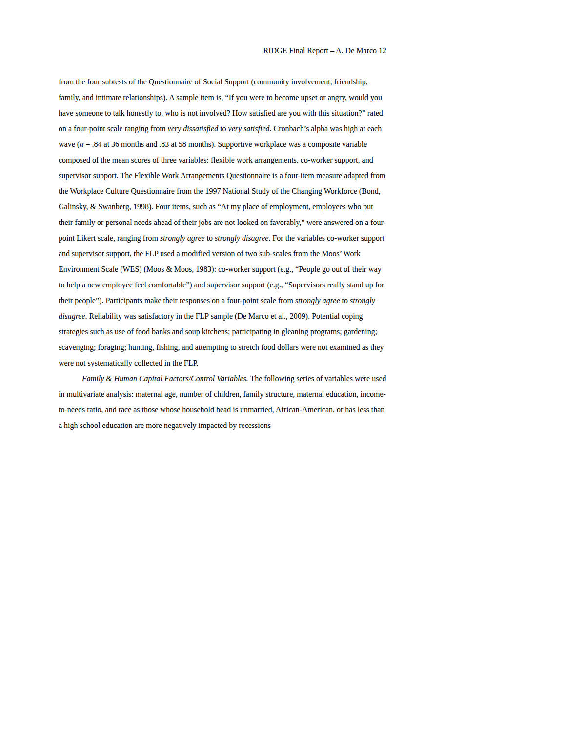RIDGE Final Report – A. De Marco 12
from the four subtests of the Questionnaire of Social Support (community involvement, friendship, family, and intimate relationships). A sample item is, “If you were to become upset or angry, would you have someone to talk honestly to, who is not involved? How satisfied are you with this situation?” rated on a four-point scale ranging from very dissatisfied to very satisfied. Cronbach’s alpha was high at each wave (α = .84 at 36 months and .83 at 58 months). Supportive workplace was a composite variable composed of the mean scores of three variables: flexible work arrangements, co-worker support, and supervisor support. The Flexible Work Arrangements Questionnaire is a four-item measure adapted from the Workplace Culture Questionnaire from the 1997 National Study of the Changing Workforce (Bond, Galinsky, & Swanberg, 1998). Four items, such as “At my place of employment, employees who put their family or personal needs ahead of their jobs are not looked on favorably,” were answered on a four-point Likert scale, ranging from strongly agree to strongly disagree. For the variables co-worker support and supervisor support, the FLP used a modified version of two sub-scales from the Moos’ Work Environment Scale (WES) (Moos & Moos, 1983): co-worker support (e.g., “People go out of their way to help a new employee feel comfortable”) and supervisor support (e.g., “Supervisors really stand up for their people”). Participants make their responses on a four-point scale from strongly agree to strongly disagree. Reliability was satisfactory in the FLP sample (De Marco et al., 2009). Potential coping strategies such as use of food banks and soup kitchens; participating in gleaning programs; gardening; scavenging; foraging; hunting, fishing, and attempting to stretch food dollars were not examined as they were not systematically collected in the FLP.
Family & Human Capital Factors/Control Variables. The following series of variables were used in multivariate analysis: maternal age, number of children, family structure, maternal education, income-to-needs ratio, and race as those whose household head is unmarried, African-American, or has less than a high school education are more negatively impacted by recessions